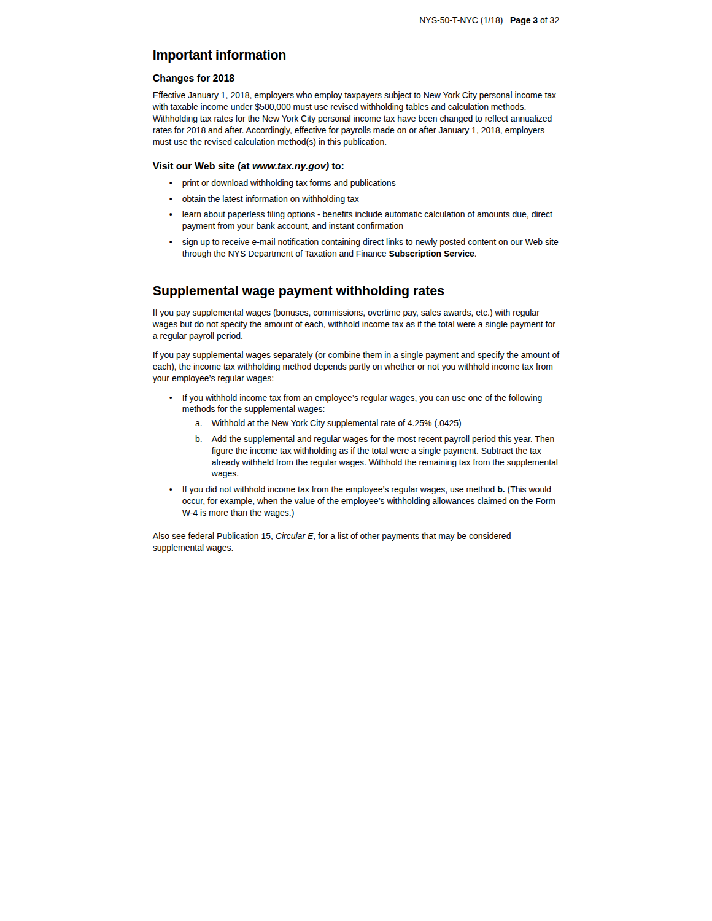NYS-50-T-NYC (1/18) Page 3 of 32
Important information
Changes for 2018
Effective January 1, 2018, employers who employ taxpayers subject to New York City personal income tax with taxable income under $500,000 must use revised withholding tables and calculation methods. Withholding tax rates for the New York City personal income tax have been changed to reflect annualized rates for 2018 and after. Accordingly, effective for payrolls made on or after January 1, 2018, employers must use the revised calculation method(s) in this publication.
Visit our Web site (at www.tax.ny.gov) to:
print or download withholding tax forms and publications
obtain the latest information on withholding tax
learn about paperless filing options - benefits include automatic calculation of amounts due, direct payment from your bank account, and instant confirmation
sign up to receive e-mail notification containing direct links to newly posted content on our Web site through the NYS Department of Taxation and Finance Subscription Service.
Supplemental wage payment withholding rates
If you pay supplemental wages (bonuses, commissions, overtime pay, sales awards, etc.) with regular wages but do not specify the amount of each, withhold income tax as if the total were a single payment for a regular payroll period.
If you pay supplemental wages separately (or combine them in a single payment and specify the amount of each), the income tax withholding method depends partly on whether or not you withhold income tax from your employee’s regular wages:
If you withhold income tax from an employee’s regular wages, you can use one of the following methods for the supplemental wages:
Withhold at the New York City supplemental rate of 4.25% (.0425)
Add the supplemental and regular wages for the most recent payroll period this year. Then figure the income tax withholding as if the total were a single payment. Subtract the tax already withheld from the regular wages. Withhold the remaining tax from the supplemental wages.
If you did not withhold income tax from the employee’s regular wages, use method b. (This would occur, for example, when the value of the employee’s withholding allowances claimed on the Form W-4 is more than the wages.)
Also see federal Publication 15, Circular E, for a list of other payments that may be considered supplemental wages.